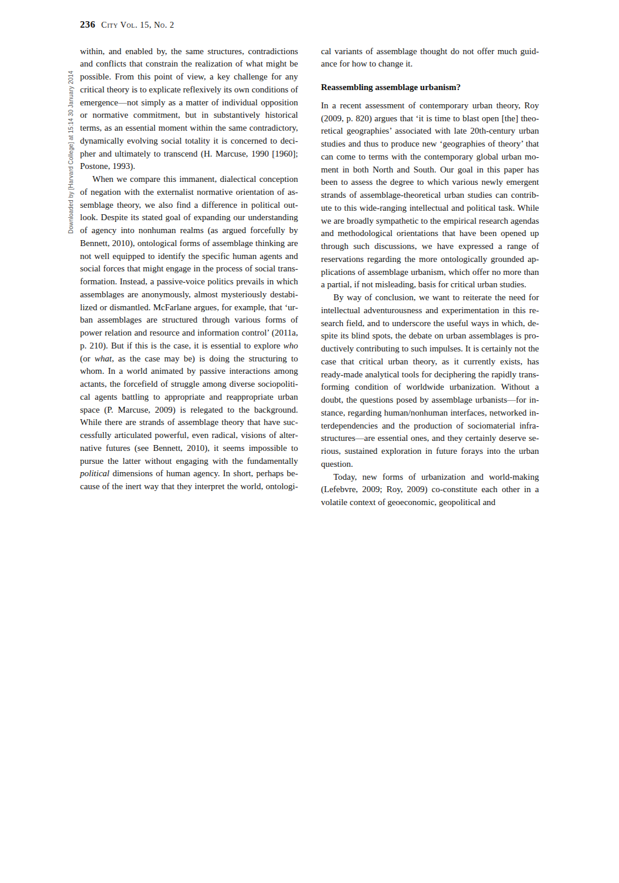Downloaded by [Harvard College] at 15:14 30 January 2014
236 City Vol. 15, No. 2
within, and enabled by, the same structures, contradictions and conflicts that constrain the realization of what might be possible. From this point of view, a key challenge for any critical theory is to explicate reflexively its own conditions of emergence—not simply as a matter of individual opposition or normative commitment, but in substantively historical terms, as an essential moment within the same contradictory, dynamically evolving social totality it is concerned to decipher and ultimately to transcend (H. Marcuse, 1990 [1960]; Postone, 1993).
When we compare this immanent, dialectical conception of negation with the externalist normative orientation of assemblage theory, we also find a difference in political outlook. Despite its stated goal of expanding our understanding of agency into nonhuman realms (as argued forcefully by Bennett, 2010), ontological forms of assemblage thinking are not well equipped to identify the specific human agents and social forces that might engage in the process of social transformation. Instead, a passive-voice politics prevails in which assemblages are anonymously, almost mysteriously destabilized or dismantled. McFarlane argues, for example, that ‘urban assemblages are structured through various forms of power relation and resource and information control’ (2011a, p. 210). But if this is the case, it is essential to explore who (or what, as the case may be) is doing the structuring to whom. In a world animated by passive interactions among actants, the forcefield of struggle among diverse sociopolitical agents battling to appropriate and reappropriate urban space (P. Marcuse, 2009) is relegated to the background. While there are strands of assemblage theory that have successfully articulated powerful, even radical, visions of alternative futures (see Bennett, 2010), it seems impossible to pursue the latter without engaging with the fundamentally political dimensions of human agency. In short, perhaps because of the inert way that they interpret the world, ontological variants of assemblage thought do not offer much guidance for how to change it.
Reassembling assemblage urbanism?
In a recent assessment of contemporary urban theory, Roy (2009, p. 820) argues that ‘it is time to blast open [the] theoretical geographies’ associated with late 20th-century urban studies and thus to produce new ‘geographies of theory’ that can come to terms with the contemporary global urban moment in both North and South. Our goal in this paper has been to assess the degree to which various newly emergent strands of assemblage-theoretical urban studies can contribute to this wide-ranging intellectual and political task. While we are broadly sympathetic to the empirical research agendas and methodological orientations that have been opened up through such discussions, we have expressed a range of reservations regarding the more ontologically grounded applications of assemblage urbanism, which offer no more than a partial, if not misleading, basis for critical urban studies.
By way of conclusion, we want to reiterate the need for intellectual adventurousness and experimentation in this research field, and to underscore the useful ways in which, despite its blind spots, the debate on urban assemblages is productively contributing to such impulses. It is certainly not the case that critical urban theory, as it currently exists, has ready-made analytical tools for deciphering the rapidly transforming condition of worldwide urbanization. Without a doubt, the questions posed by assemblage urbanists—for instance, regarding human/nonhuman interfaces, networked interdependencies and the production of sociomaterial infrastructures—are essential ones, and they certainly deserve serious, sustained exploration in future forays into the urban question.
Today, new forms of urbanization and world-making (Lefebvre, 2009; Roy, 2009) co-constitute each other in a volatile context of geoeconomic, geopolitical and